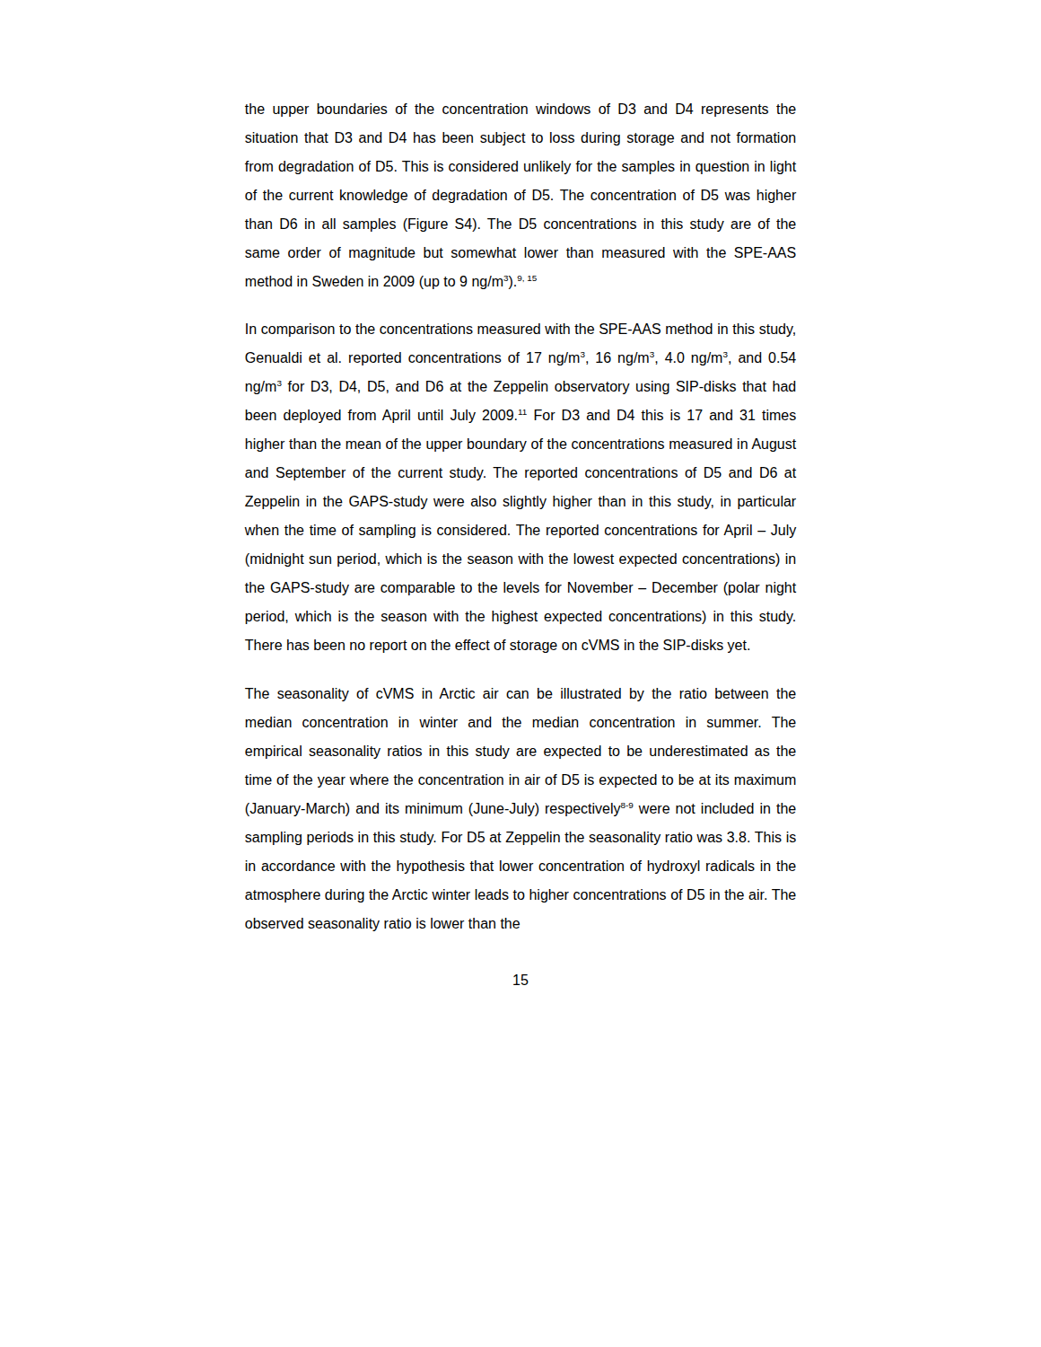the upper boundaries of the concentration windows of D3 and D4 represents the situation that D3 and D4 has been subject to loss during storage and not formation from degradation of D5. This is considered unlikely for the samples in question in light of the current knowledge of degradation of D5. The concentration of D5 was higher than D6 in all samples (Figure S4). The D5 concentrations in this study are of the same order of magnitude but somewhat lower than measured with the SPE-AAS method in Sweden in 2009 (up to 9 ng/m3).9, 15
In comparison to the concentrations measured with the SPE-AAS method in this study, Genualdi et al. reported concentrations of 17 ng/m3, 16 ng/m3, 4.0 ng/m3, and 0.54 ng/m3 for D3, D4, D5, and D6 at the Zeppelin observatory using SIP-disks that had been deployed from April until July 2009.11 For D3 and D4 this is 17 and 31 times higher than the mean of the upper boundary of the concentrations measured in August and September of the current study. The reported concentrations of D5 and D6 at Zeppelin in the GAPS-study were also slightly higher than in this study, in particular when the time of sampling is considered. The reported concentrations for April – July (midnight sun period, which is the season with the lowest expected concentrations) in the GAPS-study are comparable to the levels for November – December (polar night period, which is the season with the highest expected concentrations) in this study. There has been no report on the effect of storage on cVMS in the SIP-disks yet.
The seasonality of cVMS in Arctic air can be illustrated by the ratio between the median concentration in winter and the median concentration in summer. The empirical seasonality ratios in this study are expected to be underestimated as the time of the year where the concentration in air of D5 is expected to be at its maximum (January-March) and its minimum (June-July) respectively8-9 were not included in the sampling periods in this study. For D5 at Zeppelin the seasonality ratio was 3.8. This is in accordance with the hypothesis that lower concentration of hydroxyl radicals in the atmosphere during the Arctic winter leads to higher concentrations of D5 in the air. The observed seasonality ratio is lower than the
15